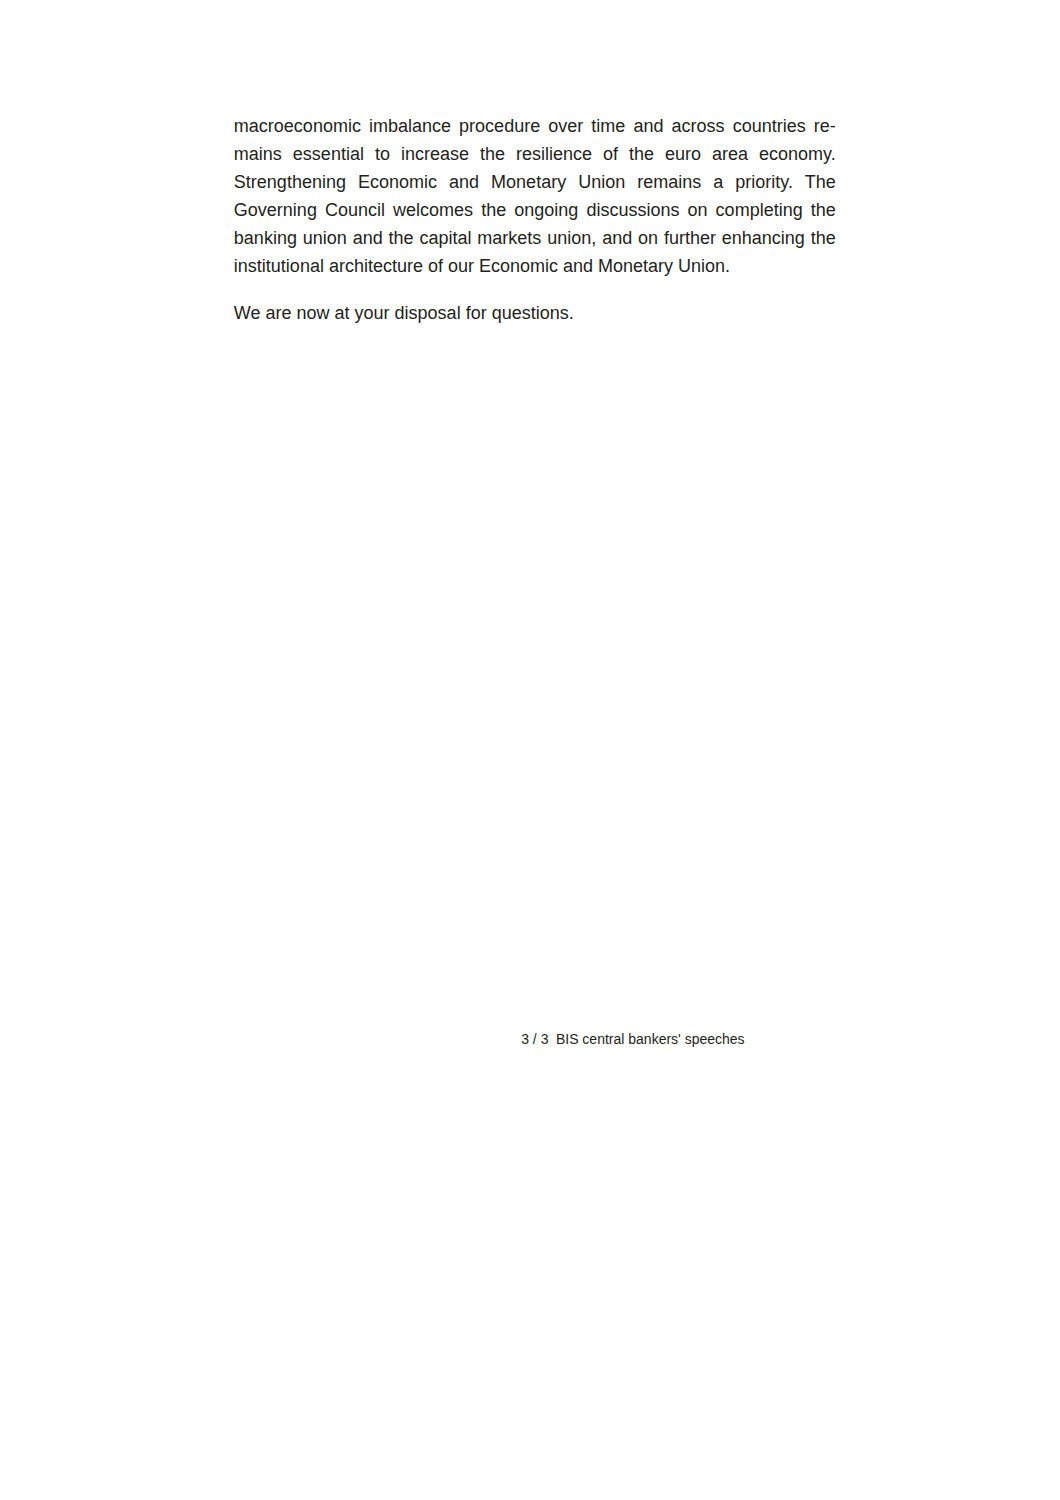macroeconomic imbalance procedure over time and across countries remains essential to increase the resilience of the euro area economy. Strengthening Economic and Monetary Union remains a priority. The Governing Council welcomes the ongoing discussions on completing the banking union and the capital markets union, and on further enhancing the institutional architecture of our Economic and Monetary Union.
We are now at your disposal for questions.
3 / 3 BIS central bankers' speeches